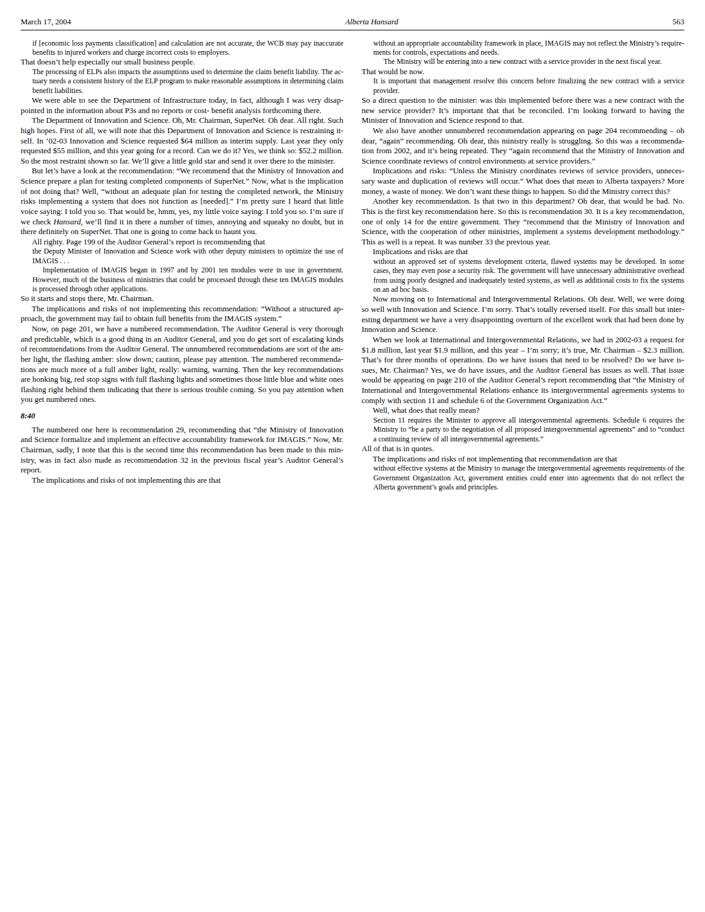March 17, 2004
Alberta Hansard
563
if [economic loss payments classification] and calculation are not accurate, the WCB may pay inaccurate benefits to injured workers and charge incorrect costs to employers.
That doesn’t help especially our small business people.
The processing of ELPs also impacts the assumptions used to determine the claim benefit liability. The actuary needs a consistent history of the ELP program to make reasonable assumptions in determining claim benefit liabilities.
We were able to see the Department of Infrastructure today, in fact, although I was very disappointed in the information about P3s and no reports or cost- benefit analysis forthcoming there.
The Department of Innovation and Science. Oh, Mr. Chairman, SuperNet. Oh dear. All right. Such high hopes. First of all, we will note that this Department of Innovation and Science is restraining itself. In ’02-03 Innovation and Science requested $64 million as interim supply. Last year they only requested $55 million, and this year going for a record. Can we do it? Yes, we think so: $52.2 million. So the most restraint shown so far. We’ll give a little gold star and send it over there to the minister.
But let’s have a look at the recommendation: “We recommend that the Ministry of Innovation and Science prepare a plan for testing completed components of SuperNet.” Now, what is the implication of not doing that? Well, “without an adequate plan for testing the completed network, the Ministry risks implementing a system that does not function as [needed].” I’m pretty sure I heard that little voice saying: I told you so. That would be, hmm, yes, my little voice saying: I told you so. I’m sure if we check Hansard, we’ll find it in there a number of times, annoying and squeaky no doubt, but in there definitely on SuperNet. That one is going to come back to haunt you.
All righty. Page 199 of the Auditor General’s report is recommending that
the Deputy Minister of Innovation and Science work with other deputy ministers to optimize the use of IMAGIS . . .
Implementation of IMAGIS began in 1997 and by 2001 ten modules were in use in government. However, much of the business of ministries that could be processed through these ten IMAGIS modules is processed through other applications.
So it starts and stops there, Mr. Chairman.
The implications and risks of not implementing this recommendation: “Without a structured approach, the government may fail to obtain full benefits from the IMAGIS system.”
Now, on page 201, we have a numbered recommendation. The Auditor General is very thorough and predictable, which is a good thing in an Auditor General, and you do get sort of escalating kinds of recommendations from the Auditor General. The unnumbered recommendations are sort of the amber light, the flashing amber: slow down; caution, please pay attention. The numbered recommendations are much more of a full amber light, really: warning, warning. Then the key recommendations are honking big, red stop signs with full flashing lights and sometimes those little blue and white ones flashing right behind them indicating that there is serious trouble coming. So you pay attention when you get numbered ones.
8:40
The numbered one here is recommendation 29, recommending that “the Ministry of Innovation and Science formalize and implement an effective accountability framework for IMAGIS.” Now, Mr. Chairman, sadly, I note that this is the second time this recommendation has been made to this ministry, was in fact also made as recommendation 32 in the previous fiscal year’s Auditor General’s report.
The implications and risks of not implementing this are that
without an appropriate accountability framework in place, IMAGIS may not reflect the Ministry’s requirements for controls, expectations and needs.
The Ministry will be entering into a new contract with a service provider in the next fiscal year.
That would be now.
It is important that management resolve this concern before finalizing the new contract with a service provider.
So a direct question to the minister: was this implemented before there was a new contract with the new service provider? It’s important that that be reconciled. I’m looking forward to having the Minister of Innovation and Science respond to that.
We also have another unnumbered recommendation appearing on page 204 recommending – oh dear, “again” recommending. Oh dear, this ministry really is struggling. So this was a recommendation from 2002, and it’s being repeated. They “again recommend that the Ministry of Innovation and Science coordinate reviews of control environments at service providers.”
Implications and risks: “Unless the Ministry coordinates reviews of service providers, unnecessary waste and duplication of reviews will occur.” What does that mean to Alberta taxpayers? More money, a waste of money. We don’t want these things to happen. So did the Ministry correct this?
Another key recommendation. Is that two in this department? Oh dear, that would be bad. No. This is the first key recommendation here. So this is recommendation 30. It is a key recommendation, one of only 14 for the entire government. They “recommend that the Ministry of Innovation and Science, with the cooperation of other ministries, implement a systems development methodology.” This as well is a repeat. It was number 33 the previous year.
Implications and risks are that
without an approved set of systems development criteria, flawed systems may be developed. In some cases, they may even pose a security risk. The government will have unnecessary administrative overhead from using poorly designed and inadequately tested systems, as well as additional costs to fix the systems on an ad hoc basis.
Now moving on to International and Intergovernmental Relations. Oh dear. Well, we were doing so well with Innovation and Science. I’m sorry. That’s totally reversed itself. For this small but interesting department we have a very disappointing overturn of the excellent work that had been done by Innovation and Science.
When we look at International and Intergovernmental Relations, we had in 2002-03 a request for $1.8 million, last year $1.9 million, and this year – I’m sorry; it’s true, Mr. Chairman – $2.3 million. That’s for three months of operations. Do we have issues that need to be resolved? Do we have issues, Mr. Chairman? Yes, we do have issues, and the Auditor General has issues as well. That issue would be appearing on page 210 of the Auditor General’s report recommending that “the Ministry of International and Intergovernmental Relations enhance its intergovernmental agreements systems to comply with section 11 and schedule 6 of the Government Organization Act.”
Well, what does that really mean?
Section 11 requires the Minister to approve all intergovernmental agreements. Schedule 6 requires the Ministry to “be a party to the negotiation of all proposed intergovernmental agreements” and to “conduct a continuing review of all intergovernmental agreements.”
All of that is in quotes.
The implications and risks of not implementing that recommendation are that
without effective systems at the Ministry to manage the intergovernmental agreements requirements of the Government Organization Act, government entities could enter into agreements that do not reflect the Alberta government’s goals and principles.